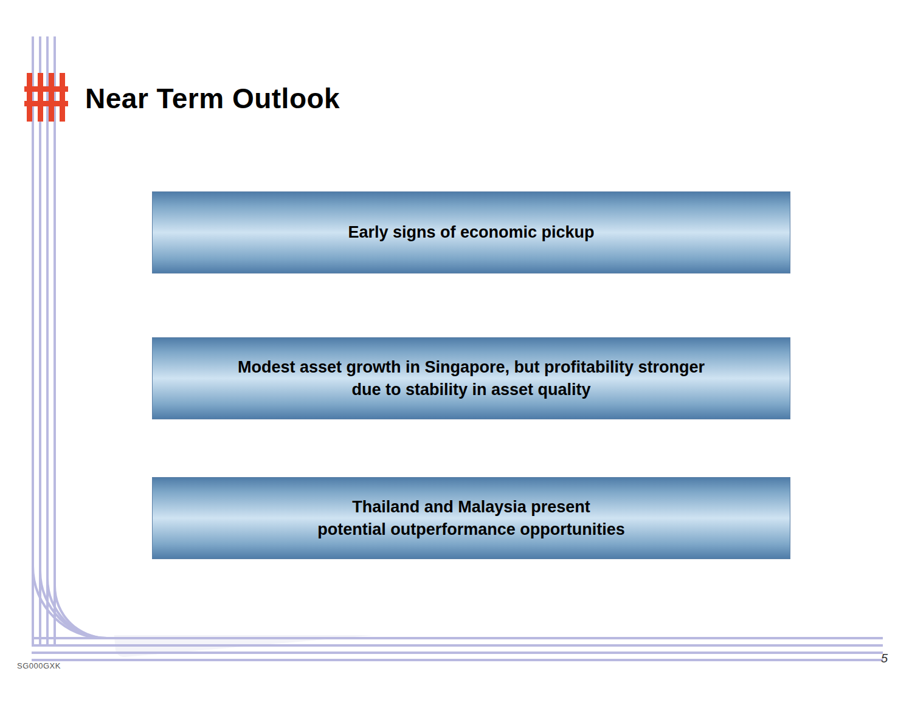U
O
B
4503
2043 6894 123456
4503 0188
03/44 V
8888 8888
0388 8888 8850
VISA
VISA
UNITED
Near Term Outlook
Early signs of economic pickup
Modest asset growth in Singapore, but profitability stronger
due to stability in asset quality
Thailand and Malaysia present
potential outperformance opportunities
5
SG000GXK